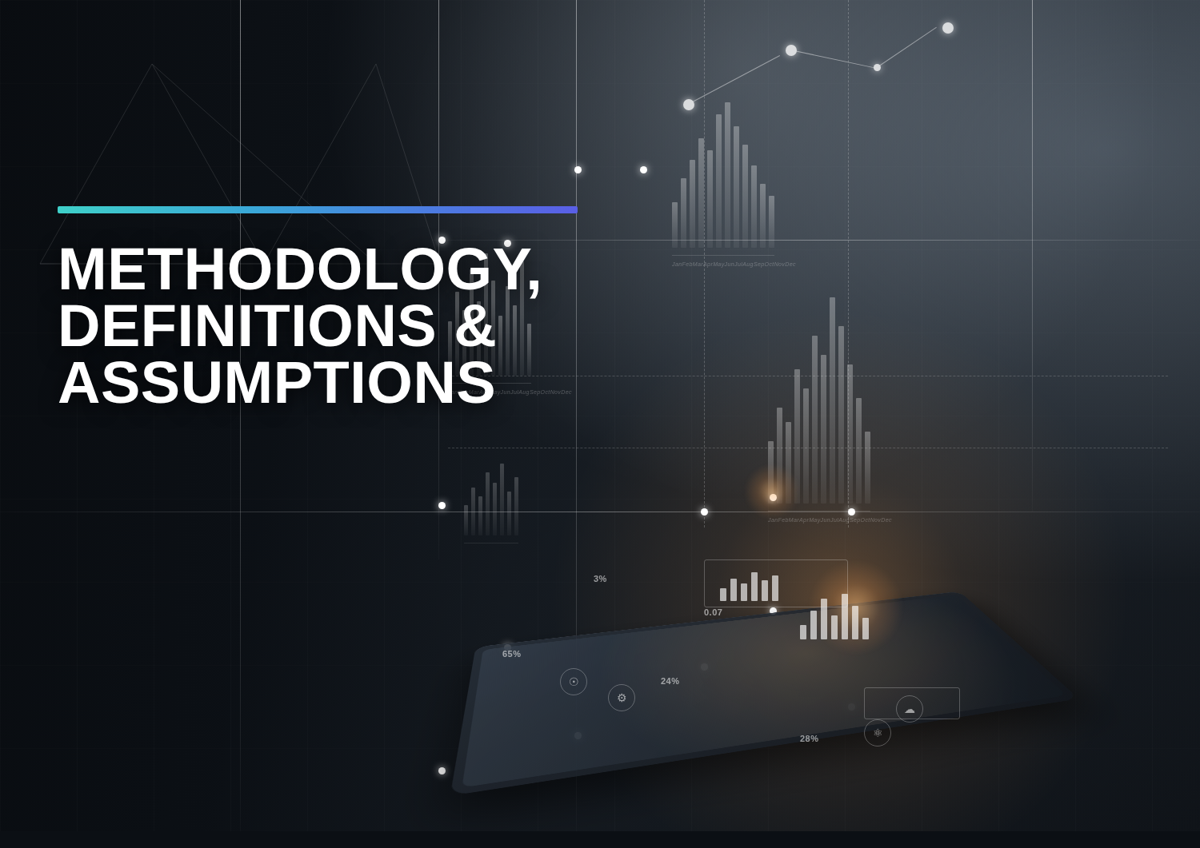Jan Feb Mar Apr May Jun Jul Aug Sep Oct Nov Dec
Jan Feb Mar Apr May Jun Jul Aug Sep Oct Nov Dec
Jan Feb Mar Apr May Jun Jul Aug Sep Oct Nov Dec
3%
65%
24%
28%
0.07
☉
⚙
⚛
☁
Methodology, Definitions & Assumptions